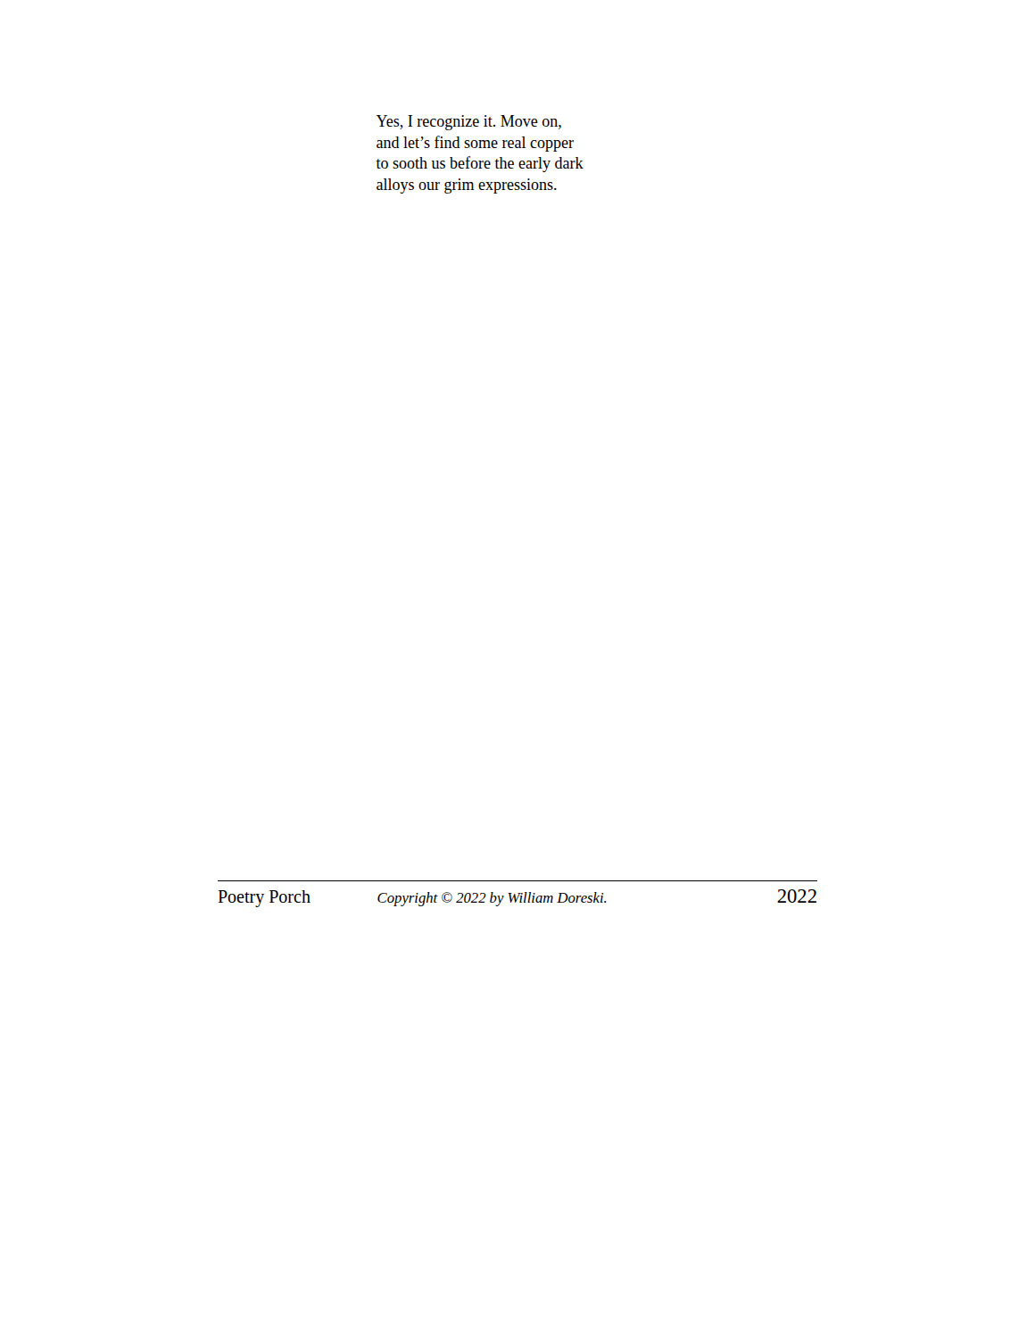Yes, I recognize it. Move on,
and let’s find some real copper
to sooth us before the early dark
alloys our grim expressions.
Poetry Porch Copyright © 2022 by William Doreski. 2022